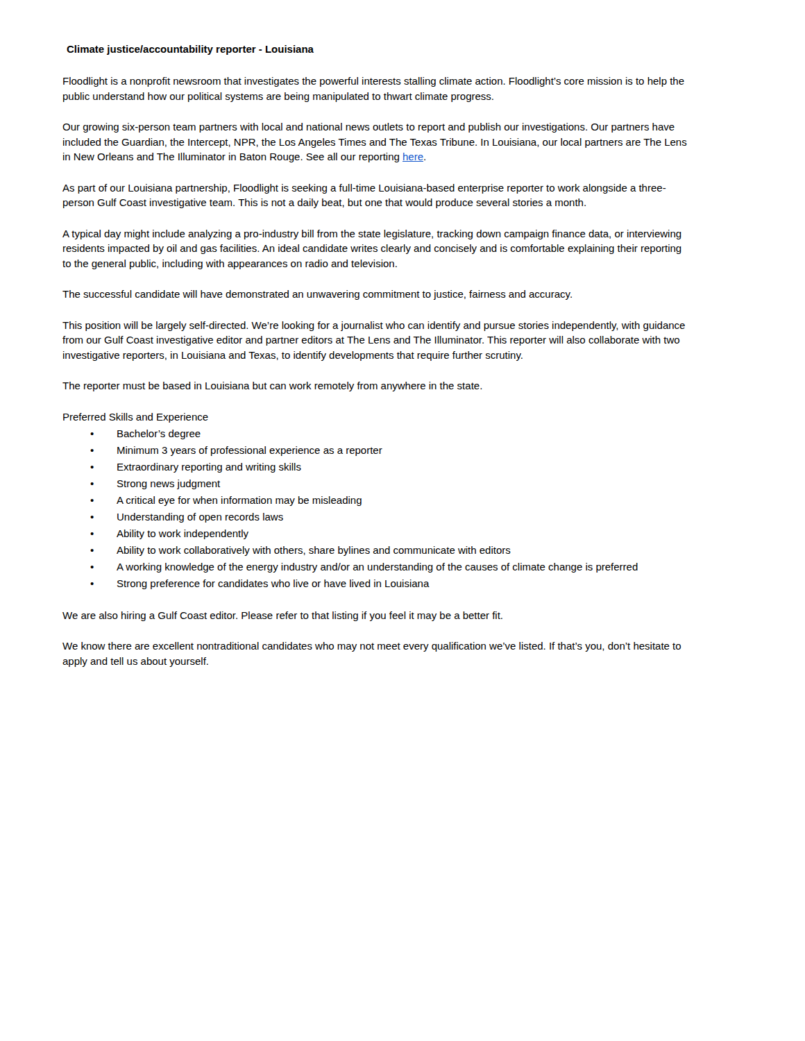Climate justice/accountability reporter - Louisiana
Floodlight is a nonprofit newsroom that investigates the powerful interests stalling climate action. Floodlight’s core mission is to help the public understand how our political systems are being manipulated to thwart climate progress.
Our growing six-person team partners with local and national news outlets to report and publish our investigations. Our partners have included the Guardian, the Intercept, NPR, the Los Angeles Times and The Texas Tribune. In Louisiana, our local partners are The Lens in New Orleans and The Illuminator in Baton Rouge. See all our reporting here.
As part of our Louisiana partnership, Floodlight is seeking a full-time Louisiana-based enterprise reporter to work alongside a three-person Gulf Coast investigative team. This is not a daily beat, but one that would produce several stories a month.
A typical day might include analyzing a pro-industry bill from the state legislature, tracking down campaign finance data, or interviewing residents impacted by oil and gas facilities. An ideal candidate writes clearly and concisely and is comfortable explaining their reporting to the general public, including with appearances on radio and television.
The successful candidate will have demonstrated an unwavering commitment to justice, fairness and accuracy.
This position will be largely self-directed. We’re looking for a journalist who can identify and pursue stories independently, with guidance from our Gulf Coast investigative editor and partner editors at The Lens and The Illuminator. This reporter will also collaborate with two investigative reporters, in Louisiana and Texas, to identify developments that require further scrutiny.
The reporter must be based in Louisiana but can work remotely from anywhere in the state.
Preferred Skills and Experience
Bachelor’s degree
Minimum 3 years of professional experience as a reporter
Extraordinary reporting and writing skills
Strong news judgment
A critical eye for when information may be misleading
Understanding of open records laws
Ability to work independently
Ability to work collaboratively with others, share bylines and communicate with editors
A working knowledge of the energy industry and/or an understanding of the causes of climate change is preferred
Strong preference for candidates who live or have lived in Louisiana
We are also hiring a Gulf Coast editor. Please refer to that listing if you feel it may be a better fit.
We know there are excellent nontraditional candidates who may not meet every qualification we’ve listed. If that’s you, don’t hesitate to apply and tell us about yourself.